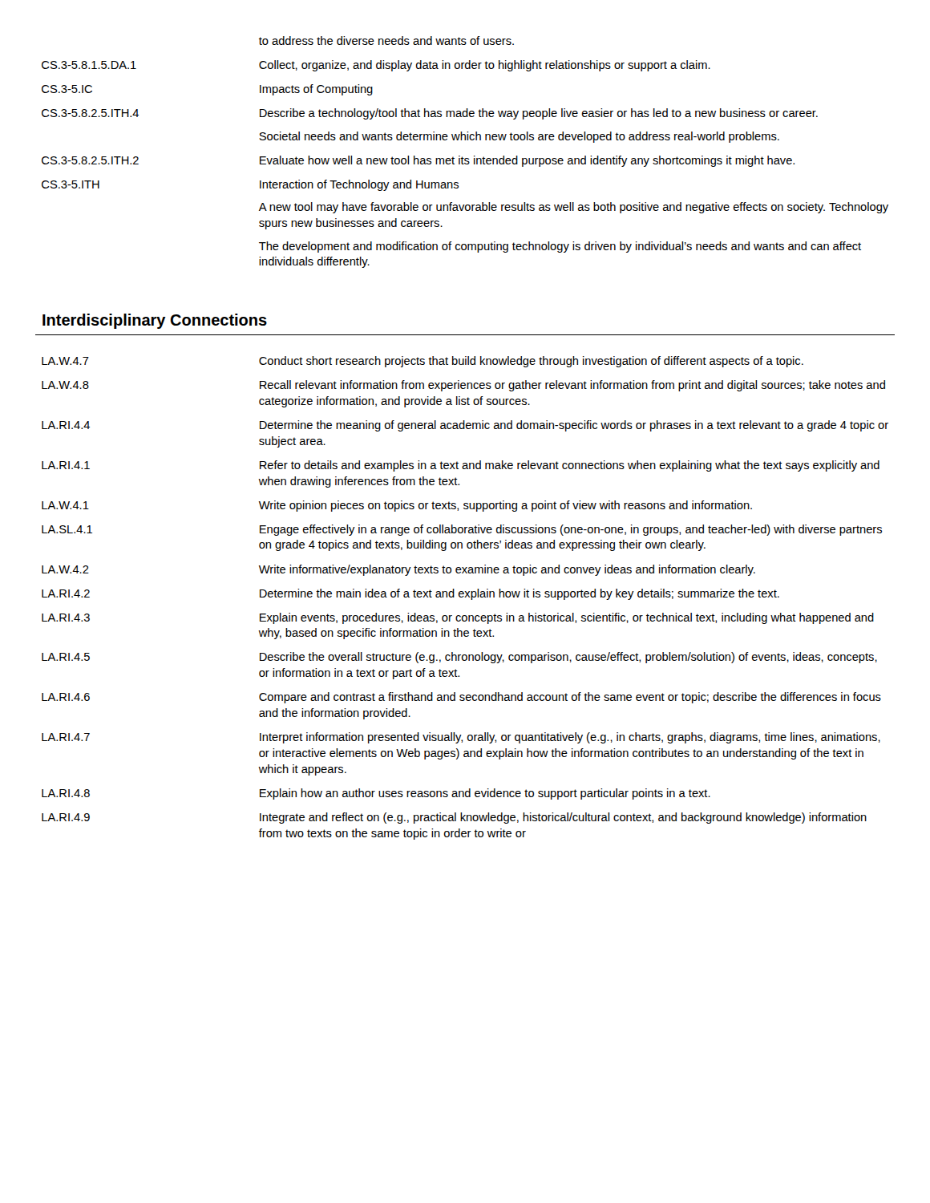| | to address the diverse needs and wants of users. |
| CS.3-5.8.1.5.DA.1 | Collect, organize, and display data in order to highlight relationships or support a claim. |
| CS.3-5.IC | Impacts of Computing |
| CS.3-5.8.2.5.ITH.4 | Describe a technology/tool that has made the way people live easier or has led to a new business or career. Societal needs and wants determine which new tools are developed to address real-world problems. |
| CS.3-5.8.2.5.ITH.2 | Evaluate how well a new tool has met its intended purpose and identify any shortcomings it might have. |
| CS.3-5.ITH | Interaction of Technology and Humans A new tool may have favorable or unfavorable results as well as both positive and negative effects on society. Technology spurs new businesses and careers. The development and modification of computing technology is driven by individual’s needs and wants and can affect individuals differently. |
Interdisciplinary Connections
| LA.W.4.7 | Conduct short research projects that build knowledge through investigation of different aspects of a topic. |
| LA.W.4.8 | Recall relevant information from experiences or gather relevant information from print and digital sources; take notes and categorize information, and provide a list of sources. |
| LA.RI.4.4 | Determine the meaning of general academic and domain-specific words or phrases in a text relevant to a grade 4 topic or subject area. |
| LA.RI.4.1 | Refer to details and examples in a text and make relevant connections when explaining what the text says explicitly and when drawing inferences from the text. |
| LA.W.4.1 | Write opinion pieces on topics or texts, supporting a point of view with reasons and information. |
| LA.SL.4.1 | Engage effectively in a range of collaborative discussions (one-on-one, in groups, and teacher-led) with diverse partners on grade 4 topics and texts, building on others’ ideas and expressing their own clearly. |
| LA.W.4.2 | Write informative/explanatory texts to examine a topic and convey ideas and information clearly. |
| LA.RI.4.2 | Determine the main idea of a text and explain how it is supported by key details; summarize the text. |
| LA.RI.4.3 | Explain events, procedures, ideas, or concepts in a historical, scientific, or technical text, including what happened and why, based on specific information in the text. |
| LA.RI.4.5 | Describe the overall structure (e.g., chronology, comparison, cause/effect, problem/solution) of events, ideas, concepts, or information in a text or part of a text. |
| LA.RI.4.6 | Compare and contrast a firsthand and secondhand account of the same event or topic; describe the differences in focus and the information provided. |
| LA.RI.4.7 | Interpret information presented visually, orally, or quantitatively (e.g., in charts, graphs, diagrams, time lines, animations, or interactive elements on Web pages) and explain how the information contributes to an understanding of the text in which it appears. |
| LA.RI.4.8 | Explain how an author uses reasons and evidence to support particular points in a text. |
| LA.RI.4.9 | Integrate and reflect on (e.g., practical knowledge, historical/cultural context, and background knowledge) information from two texts on the same topic in order to write or |